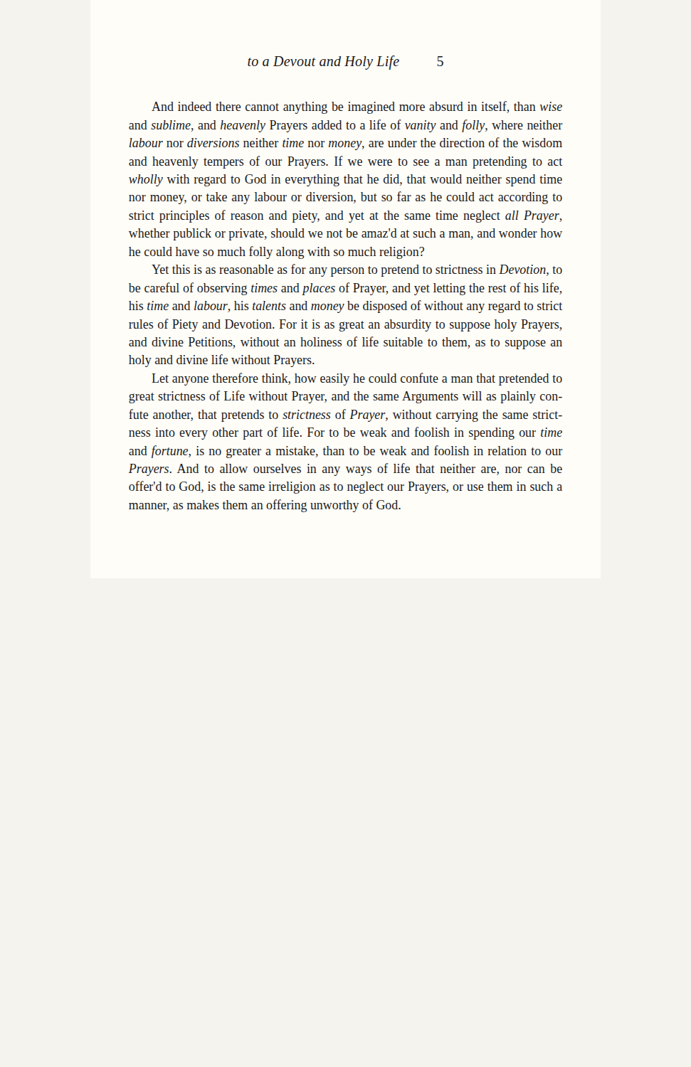to a Devout and Holy Life 5
And indeed there cannot anything be imagined more absurd in itself, than wise and sublime, and heavenly Prayers added to a life of vanity and folly, where neither labour nor diversions neither time nor money, are under the direction of the wisdom and heavenly tempers of our Prayers. If we were to see a man pretending to act wholly with regard to God in everything that he did, that would neither spend time nor money, or take any labour or diversion, but so far as he could act according to strict principles of reason and piety, and yet at the same time neglect all Prayer, whether publick or private, should we not be amaz'd at such a man, and wonder how he could have so much folly along with so much religion?
Yet this is as reasonable as for any person to pretend to strictness in Devotion, to be careful of observing times and places of Prayer, and yet letting the rest of his life, his time and labour, his talents and money be disposed of without any regard to strict rules of Piety and Devotion. For it is as great an absurdity to suppose holy Prayers, and divine Petitions, without an holiness of life suitable to them, as to suppose an holy and divine life without Prayers.
Let anyone therefore think, how easily he could confute a man that pretended to great strictness of Life without Prayer, and the same Arguments will as plainly confute another, that pretends to strictness of Prayer, without carrying the same strictness into every other part of life. For to be weak and foolish in spending our time and fortune, is no greater a mistake, than to be weak and foolish in relation to our Prayers. And to allow ourselves in any ways of life that neither are, nor can be offer'd to God, is the same irreligion as to neglect our Prayers, or use them in such a manner, as makes them an offering unworthy of God.